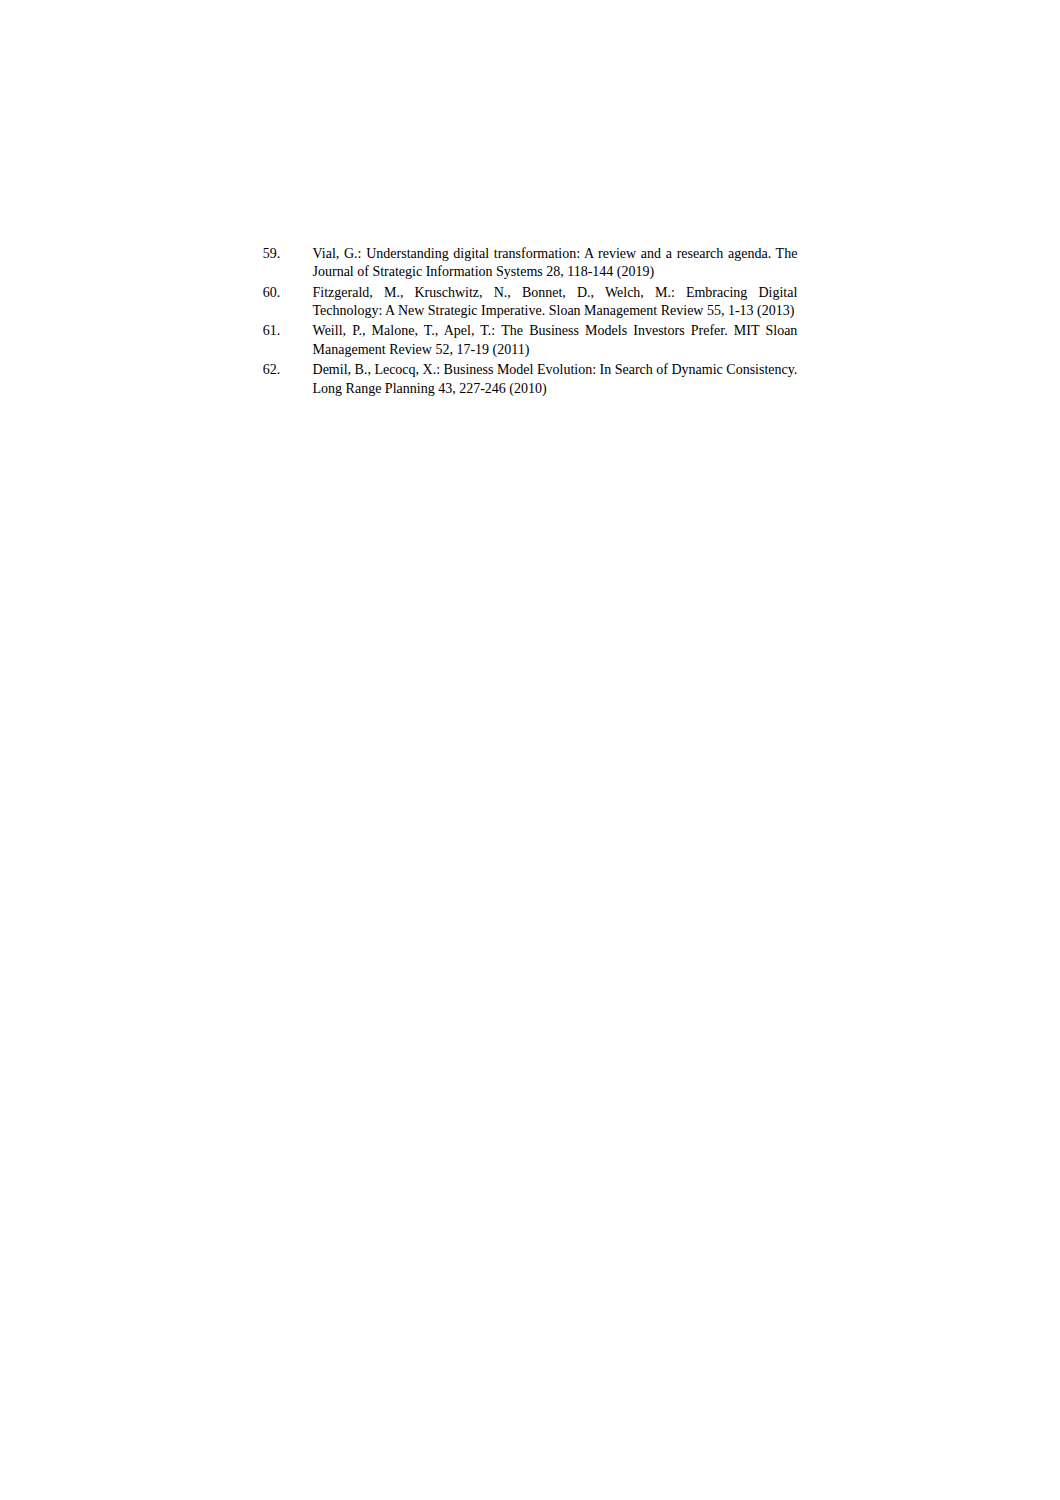59. Vial, G.: Understanding digital transformation: A review and a research agenda. The Journal of Strategic Information Systems 28, 118-144 (2019)
60. Fitzgerald, M., Kruschwitz, N., Bonnet, D., Welch, M.: Embracing Digital Technology: A New Strategic Imperative. Sloan Management Review 55, 1-13 (2013)
61. Weill, P., Malone, T., Apel, T.: The Business Models Investors Prefer. MIT Sloan Management Review 52, 17-19 (2011)
62. Demil, B., Lecocq, X.: Business Model Evolution: In Search of Dynamic Consistency. Long Range Planning 43, 227-246 (2010)